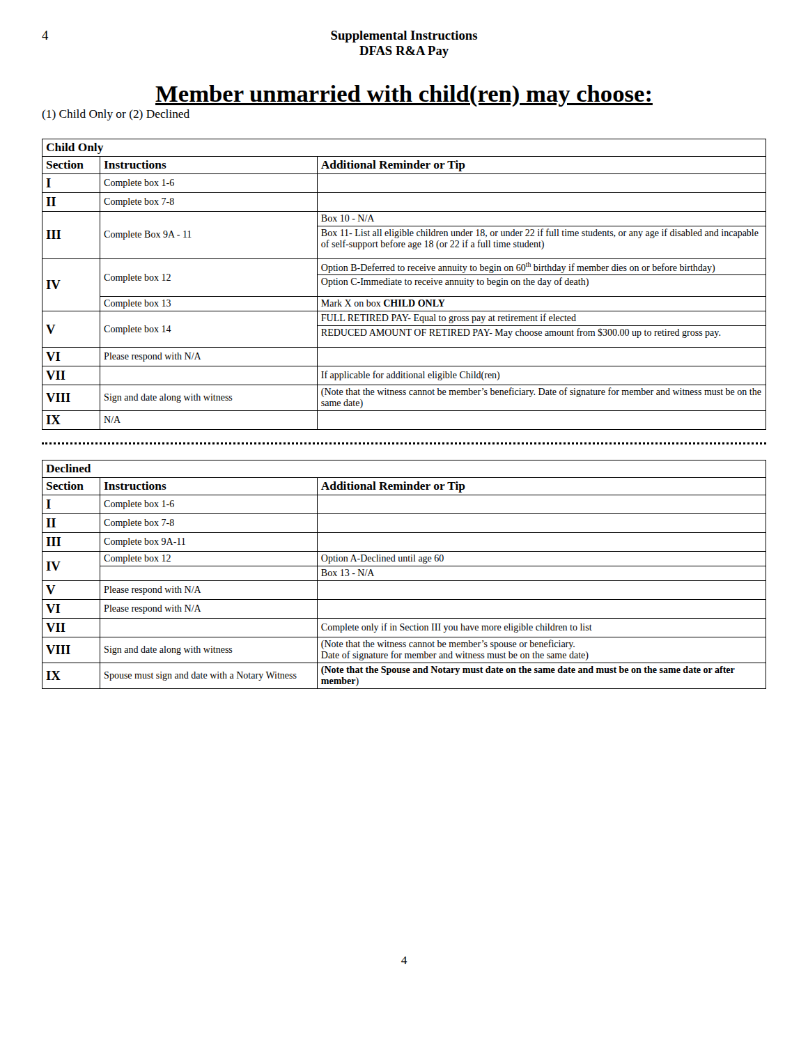4
Supplemental Instructions
DFAS R&A Pay
Member unmarried with child(ren) may choose:
(1) Child Only or (2) Declined
| Child Only |
| Section | Instructions | Additional Reminder or Tip |
| I | Complete box 1-6 | |
| II | Complete box 7-8 | |
| III | Complete Box 9A - 11 | / Box 10 - N/A / / Box 11- List all eligible children under 18, or under 22 if full time students, or any age if disabled and incapable of self-support before age 18 (or 22 if a full time student) / |
| IV | Complete box 12 | / Option B-Deferred to receive annuity to begin on 60 th birthday if member dies on or before birthday) / / Option C-Immediate to receive annuity to begin on the day of death) / |
| Complete box 13 | Mark X on box CHILD ONLY |
| V | Complete box 14 | / FULL RETIRED PAY- Equal to gross pay at retirement if elected / / REDUCED AMOUNT OF RETIRED PAY- May choose amount from $300.00 up to retired gross pay. / |
| VI | Please respond with N/A | |
| VII | | If applicable for additional eligible Child(ren) |
| VIII | Sign and date along with witness | (Note that the witness cannot be member’s beneficiary. Date of signature for member and witness must be on the same date) |
| IX | N/A | |
| Declined |
| Section | Instructions | Additional Reminder or Tip |
| I | Complete box 1-6 | |
| II | Complete box 7-8 | |
| III | Complete box 9A-11 | |
| IV | Complete box 12 | Option A-Declined until age 60 |
| | Box 13 - N/A |
| V | Please respond with N/A | |
| VI | Please respond with N/A | |
| VII | | Complete only if in Section III you have more eligible children to list |
| VIII | Sign and date along with witness | (Note that the witness cannot be member’s spouse or beneficiary. Date of signature for member and witness must be on the same date) |
| IX | Spouse must sign and date with a Notary Witness | (Note that the Spouse and Notary must date on the same date and must be on the same date or after member ) |
4